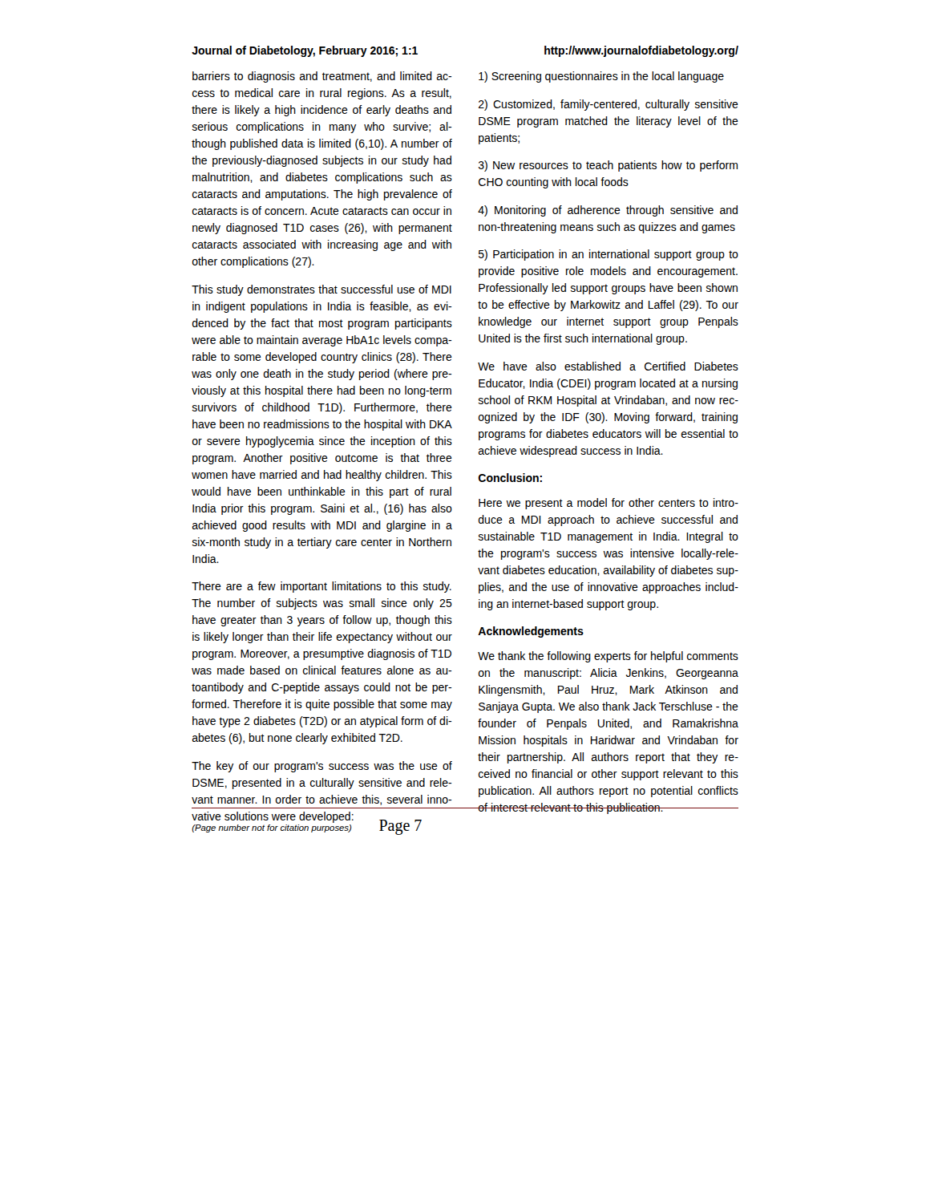Journal of Diabetology, February 2016; 1:1 http://www.journalofdiabetology.org/
barriers to diagnosis and treatment, and limited access to medical care in rural regions. As a result, there is likely a high incidence of early deaths and serious complications in many who survive; although published data is limited (6,10). A number of the previously-diagnosed subjects in our study had malnutrition, and diabetes complications such as cataracts and amputations. The high prevalence of cataracts is of concern. Acute cataracts can occur in newly diagnosed T1D cases (26), with permanent cataracts associated with increasing age and with other complications (27).
This study demonstrates that successful use of MDI in indigent populations in India is feasible, as evidenced by the fact that most program participants were able to maintain average HbA1c levels comparable to some developed country clinics (28). There was only one death in the study period (where previously at this hospital there had been no long-term survivors of childhood T1D). Furthermore, there have been no readmissions to the hospital with DKA or severe hypoglycemia since the inception of this program. Another positive outcome is that three women have married and had healthy children. This would have been unthinkable in this part of rural India prior this program. Saini et al., (16) has also achieved good results with MDI and glargine in a six-month study in a tertiary care center in Northern India.
There are a few important limitations to this study. The number of subjects was small since only 25 have greater than 3 years of follow up, though this is likely longer than their life expectancy without our program. Moreover, a presumptive diagnosis of T1D was made based on clinical features alone as autoantibody and C-peptide assays could not be performed. Therefore it is quite possible that some may have type 2 diabetes (T2D) or an atypical form of diabetes (6), but none clearly exhibited T2D.
The key of our program's success was the use of DSME, presented in a culturally sensitive and relevant manner. In order to achieve this, several innovative solutions were developed:
1) Screening questionnaires in the local language
2) Customized, family-centered, culturally sensitive DSME program matched the literacy level of the patients;
3) New resources to teach patients how to perform CHO counting with local foods
4) Monitoring of adherence through sensitive and non-threatening means such as quizzes and games
5) Participation in an international support group to provide positive role models and encouragement. Professionally led support groups have been shown to be effective by Markowitz and Laffel (29). To our knowledge our internet support group Penpals United is the first such international group.
We have also established a Certified Diabetes Educator, India (CDEI) program located at a nursing school of RKM Hospital at Vrindaban, and now recognized by the IDF (30). Moving forward, training programs for diabetes educators will be essential to achieve widespread success in India.
Conclusion:
Here we present a model for other centers to introduce a MDI approach to achieve successful and sustainable T1D management in India. Integral to the program's success was intensive locally-relevant diabetes education, availability of diabetes supplies, and the use of innovative approaches including an internet-based support group.
Acknowledgements
We thank the following experts for helpful comments on the manuscript: Alicia Jenkins, Georgeanna Klingensmith, Paul Hruz, Mark Atkinson and Sanjaya Gupta. We also thank Jack Terschluse - the founder of Penpals United, and Ramakrishna Mission hospitals in Haridwar and Vrindaban for their partnership. All authors report that they received no financial or other support relevant to this publication. All authors report no potential conflicts of interest relevant to this publication.
(Page number not for citation purposes) Page 7